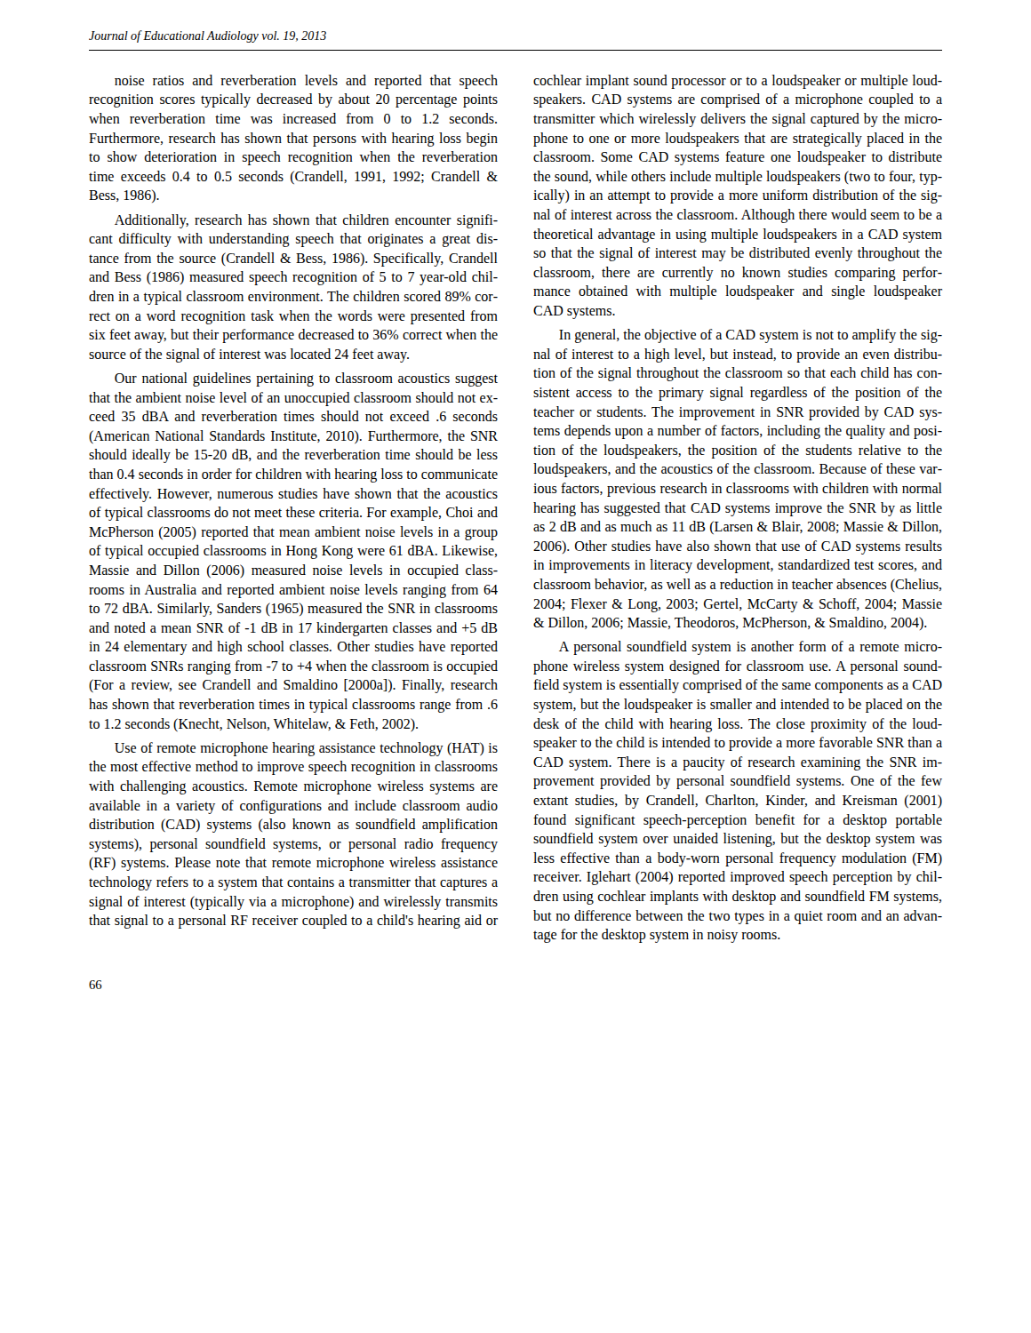Journal of Educational Audiology vol. 19, 2013
noise ratios and reverberation levels and reported that speech recognition scores typically decreased by about 20 percentage points when reverberation time was increased from 0 to 1.2 seconds. Furthermore, research has shown that persons with hearing loss begin to show deterioration in speech recognition when the reverberation time exceeds 0.4 to 0.5 seconds (Crandell, 1991, 1992; Crandell & Bess, 1986).
Additionally, research has shown that children encounter significant difficulty with understanding speech that originates a great distance from the source (Crandell & Bess, 1986). Specifically, Crandell and Bess (1986) measured speech recognition of 5 to 7 year-old children in a typical classroom environment. The children scored 89% correct on a word recognition task when the words were presented from six feet away, but their performance decreased to 36% correct when the source of the signal of interest was located 24 feet away.
Our national guidelines pertaining to classroom acoustics suggest that the ambient noise level of an unoccupied classroom should not exceed 35 dBA and reverberation times should not exceed .6 seconds (American National Standards Institute, 2010). Furthermore, the SNR should ideally be 15-20 dB, and the reverberation time should be less than 0.4 seconds in order for children with hearing loss to communicate effectively. However, numerous studies have shown that the acoustics of typical classrooms do not meet these criteria. For example, Choi and McPherson (2005) reported that mean ambient noise levels in a group of typical occupied classrooms in Hong Kong were 61 dBA. Likewise, Massie and Dillon (2006) measured noise levels in occupied classrooms in Australia and reported ambient noise levels ranging from 64 to 72 dBA. Similarly, Sanders (1965) measured the SNR in classrooms and noted a mean SNR of -1 dB in 17 kindergarten classes and +5 dB in 24 elementary and high school classes. Other studies have reported classroom SNRs ranging from -7 to +4 when the classroom is occupied (For a review, see Crandell and Smaldino [2000a]). Finally, research has shown that reverberation times in typical classrooms range from .6 to 1.2 seconds (Knecht, Nelson, Whitelaw, & Feth, 2002).
Use of remote microphone hearing assistance technology (HAT) is the most effective method to improve speech recognition in classrooms with challenging acoustics. Remote microphone wireless systems are available in a variety of configurations and include classroom audio distribution (CAD) systems (also known as soundfield amplification systems), personal soundfield systems, or personal radio frequency (RF) systems. Please note that remote microphone wireless assistance technology refers to a system that contains a transmitter that captures a signal of interest (typically via a microphone) and wirelessly transmits that signal to a personal RF receiver coupled to a child's hearing aid or cochlear implant sound processor or to a loudspeaker or multiple loudspeakers. CAD systems are comprised of a microphone coupled to a transmitter which wirelessly delivers the signal captured by the microphone to one or more loudspeakers that are strategically placed in the classroom. Some CAD systems feature one loudspeaker to distribute the sound, while others include multiple loudspeakers (two to four, typically) in an attempt to provide a more uniform distribution of the signal of interest across the classroom. Although there would seem to be a theoretical advantage in using multiple loudspeakers in a CAD system so that the signal of interest may be distributed evenly throughout the classroom, there are currently no known studies comparing performance obtained with multiple loudspeaker and single loudspeaker CAD systems.
In general, the objective of a CAD system is not to amplify the signal of interest to a high level, but instead, to provide an even distribution of the signal throughout the classroom so that each child has consistent access to the primary signal regardless of the position of the teacher or students. The improvement in SNR provided by CAD systems depends upon a number of factors, including the quality and position of the loudspeakers, the position of the students relative to the loudspeakers, and the acoustics of the classroom. Because of these various factors, previous research in classrooms with children with normal hearing has suggested that CAD systems improve the SNR by as little as 2 dB and as much as 11 dB (Larsen & Blair, 2008; Massie & Dillon, 2006). Other studies have also shown that use of CAD systems results in improvements in literacy development, standardized test scores, and classroom behavior, as well as a reduction in teacher absences (Chelius, 2004; Flexer & Long, 2003; Gertel, McCarty & Schoff, 2004; Massie & Dillon, 2006; Massie, Theodoros, McPherson, & Smaldino, 2004).
A personal soundfield system is another form of a remote microphone wireless system designed for classroom use. A personal soundfield system is essentially comprised of the same components as a CAD system, but the loudspeaker is smaller and intended to be placed on the desk of the child with hearing loss. The close proximity of the loudspeaker to the child is intended to provide a more favorable SNR than a CAD system. There is a paucity of research examining the SNR improvement provided by personal soundfield systems. One of the few extant studies, by Crandell, Charlton, Kinder, and Kreisman (2001) found significant speech-perception benefit for a desktop portable soundfield system over unaided listening, but the desktop system was less effective than a body-worn personal frequency modulation (FM) receiver. Iglehart (2004) reported improved speech perception by children using cochlear implants with desktop and soundfield FM systems, but no difference between the two types in a quiet room and an advantage for the desktop system in noisy rooms.
66